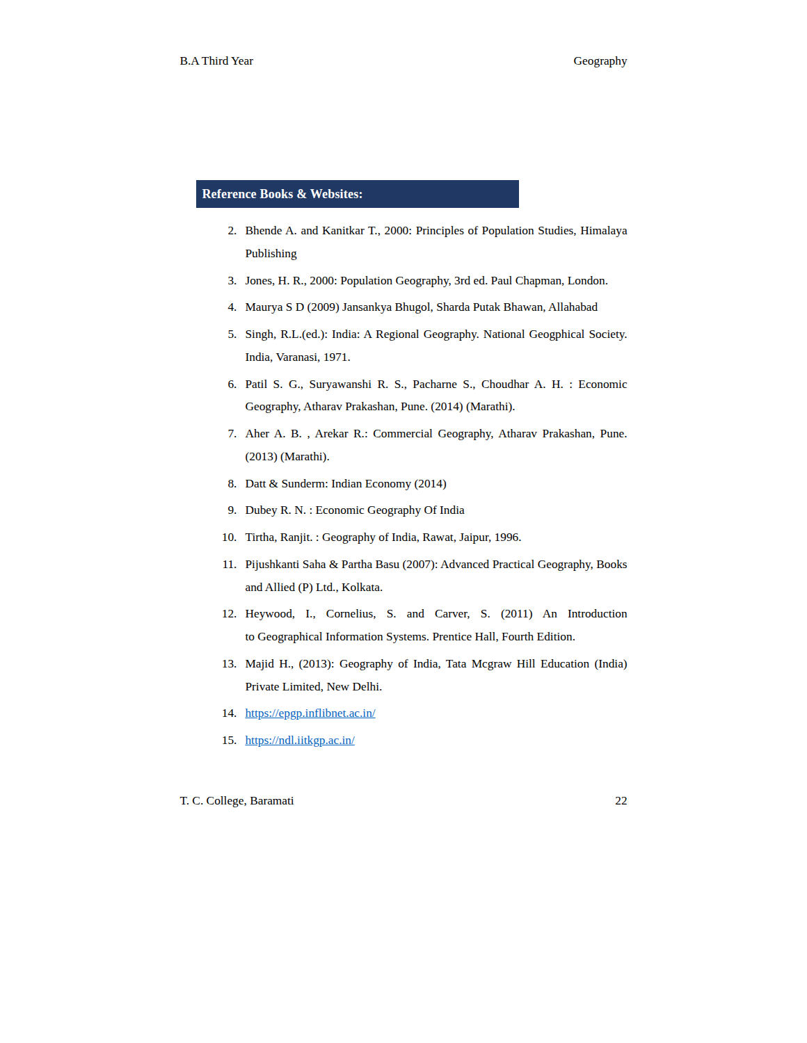B.A Third Year Geography
Reference Books & Websites:
Bhende A. and Kanitkar T., 2000: Principles of Population Studies, Himalaya Publishing
Jones, H. R., 2000: Population Geography, 3rd ed. Paul Chapman, London.
Maurya S D (2009) Jansankya Bhugol, Sharda Putak Bhawan, Allahabad
Singh, R.L.(ed.): India: A Regional Geography. National Geogphical Society. India, Varanasi, 1971.
Patil S. G., Suryawanshi R. S., Pacharne S., Choudhar A. H. : Economic Geography, Atharav Prakashan, Pune. (2014) (Marathi).
Aher A. B. , Arekar R.: Commercial Geography, Atharav Prakashan, Pune. (2013) (Marathi).
Datt & Sunderm: Indian Economy (2014)
Dubey R. N. : Economic Geography Of India
Tirtha, Ranjit. : Geography of India, Rawat, Jaipur, 1996.
Pijushkanti Saha & Partha Basu (2007): Advanced Practical Geography, Books and Allied (P) Ltd., Kolkata.
Heywood, I., Cornelius, S. and Carver, S. (2011) An Introduction to Geographical Information Systems. Prentice Hall, Fourth Edition.
Majid H., (2013): Geography of India, Tata Mcgraw Hill Education (India) Private Limited, New Delhi.
https://epgp.inflibnet.ac.in/
https://ndl.iitkgp.ac.in/
T. C. College, Baramati 22